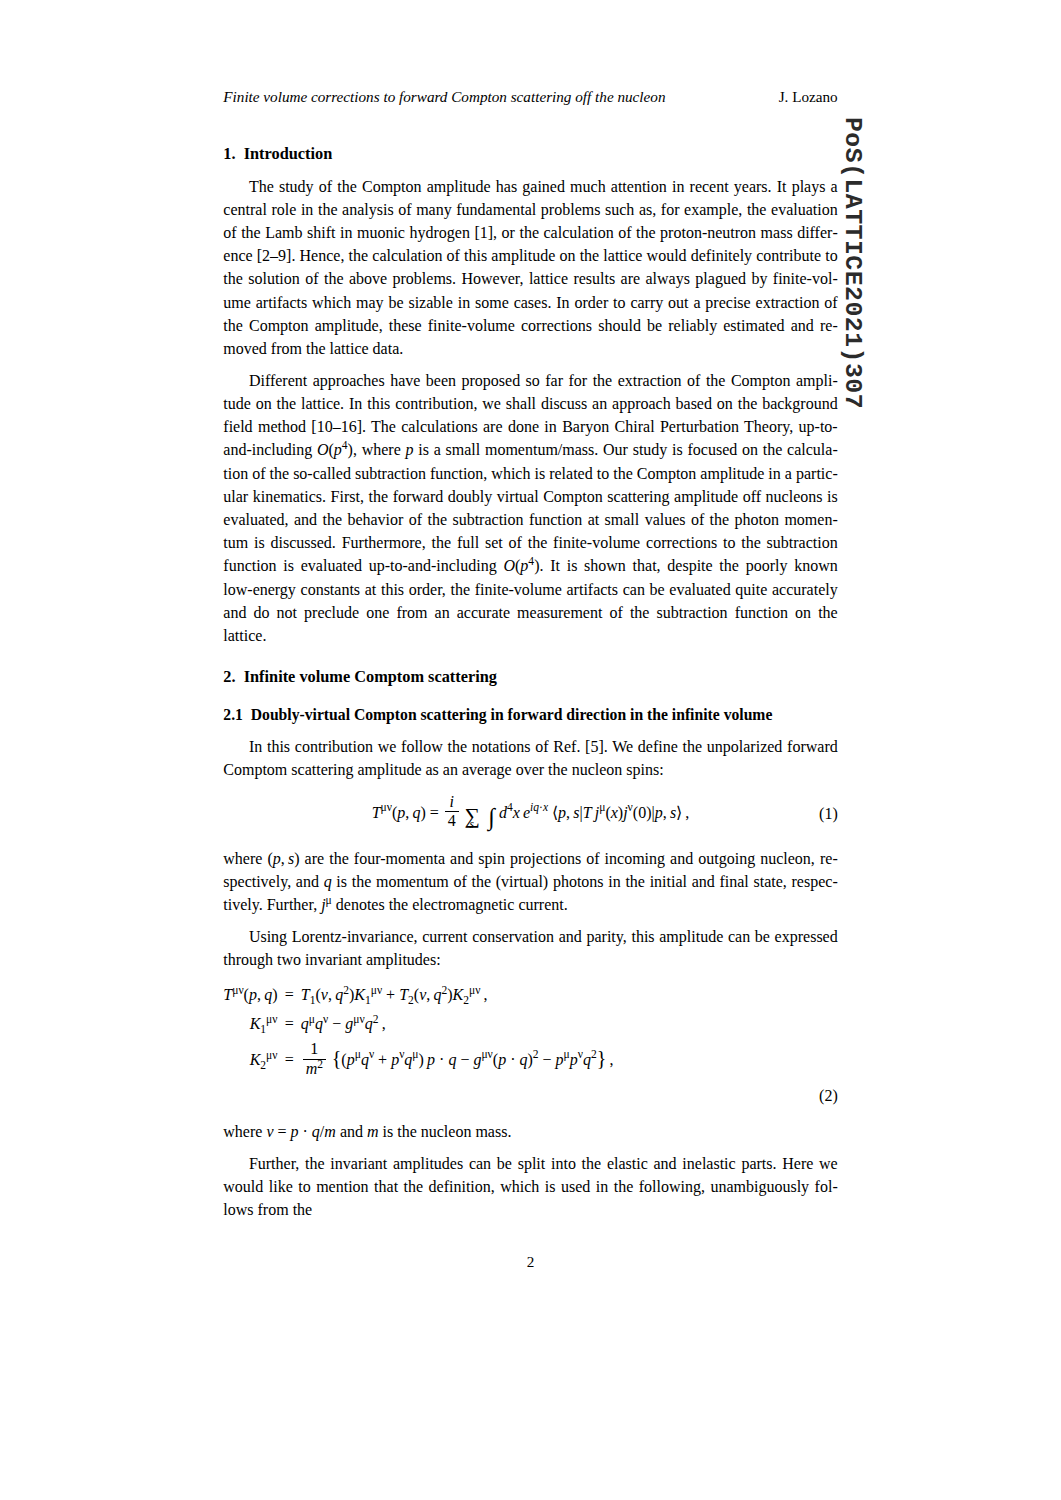Finite volume corrections to forward Compton scattering off the nucleon
J. Lozano
PoS(LATTICE2021)307
1. Introduction
The study of the Compton amplitude has gained much attention in recent years. It plays a central role in the analysis of many fundamental problems such as, for example, the evaluation of the Lamb shift in muonic hydrogen [1], or the calculation of the proton-neutron mass difference [2–9]. Hence, the calculation of this amplitude on the lattice would definitely contribute to the solution of the above problems. However, lattice results are always plagued by finite-volume artifacts which may be sizable in some cases. In order to carry out a precise extraction of the Compton amplitude, these finite-volume corrections should be reliably estimated and removed from the lattice data.
Different approaches have been proposed so far for the extraction of the Compton amplitude on the lattice. In this contribution, we shall discuss an approach based on the background field method [10–16]. The calculations are done in Baryon Chiral Perturbation Theory, up-to-and-including O(p4), where p is a small momentum/mass. Our study is focused on the calculation of the so-called subtraction function, which is related to the Compton amplitude in a particular kinematics. First, the forward doubly virtual Compton scattering amplitude off nucleons is evaluated, and the behavior of the subtraction function at small values of the photon momentum is discussed. Furthermore, the full set of the finite-volume corrections to the subtraction function is evaluated up-to-and-including O(p4). It is shown that, despite the poorly known low-energy constants at this order, the finite-volume artifacts can be evaluated quite accurately and do not preclude one from an accurate measurement of the subtraction function on the lattice.
2. Infinite volume Comptom scattering
2.1 Doubly-virtual Compton scattering in forward direction in the infinite volume
In this contribution we follow the notations of Ref. [5]. We define the unpolarized forward Comptom scattering amplitude as an average over the nucleon spins:
Tμν(p, q) = i 4 ∑s ∫ d4x eiq·x ⟨p, s|T jμ(x)jν(0)|p, s⟩ ,
(1)
where (p, s) are the four-momenta and spin projections of incoming and outgoing nucleon, respectively, and q is the momentum of the (virtual) photons in the initial and final state, respectively. Further, jμ denotes the electromagnetic current.
Using Lorentz-invariance, current conservation and parity, this amplitude can be expressed through two invariant amplitudes:
Tμν(p, q)
=
T1(ν, q2)K1μν + T2(ν, q2)K2μν ,
K1μν
=
qμqν − gμνq2 ,
K2μν
=
1 m2 {(pμqν + pνqμ) p · q − gμν(p · q)2 − pμpνq2} ,
(2)
where ν = p · q/m and m is the nucleon mass.
Further, the invariant amplitudes can be split into the elastic and inelastic parts. Here we would like to mention that the definition, which is used in the following, unambiguously follows from the
2